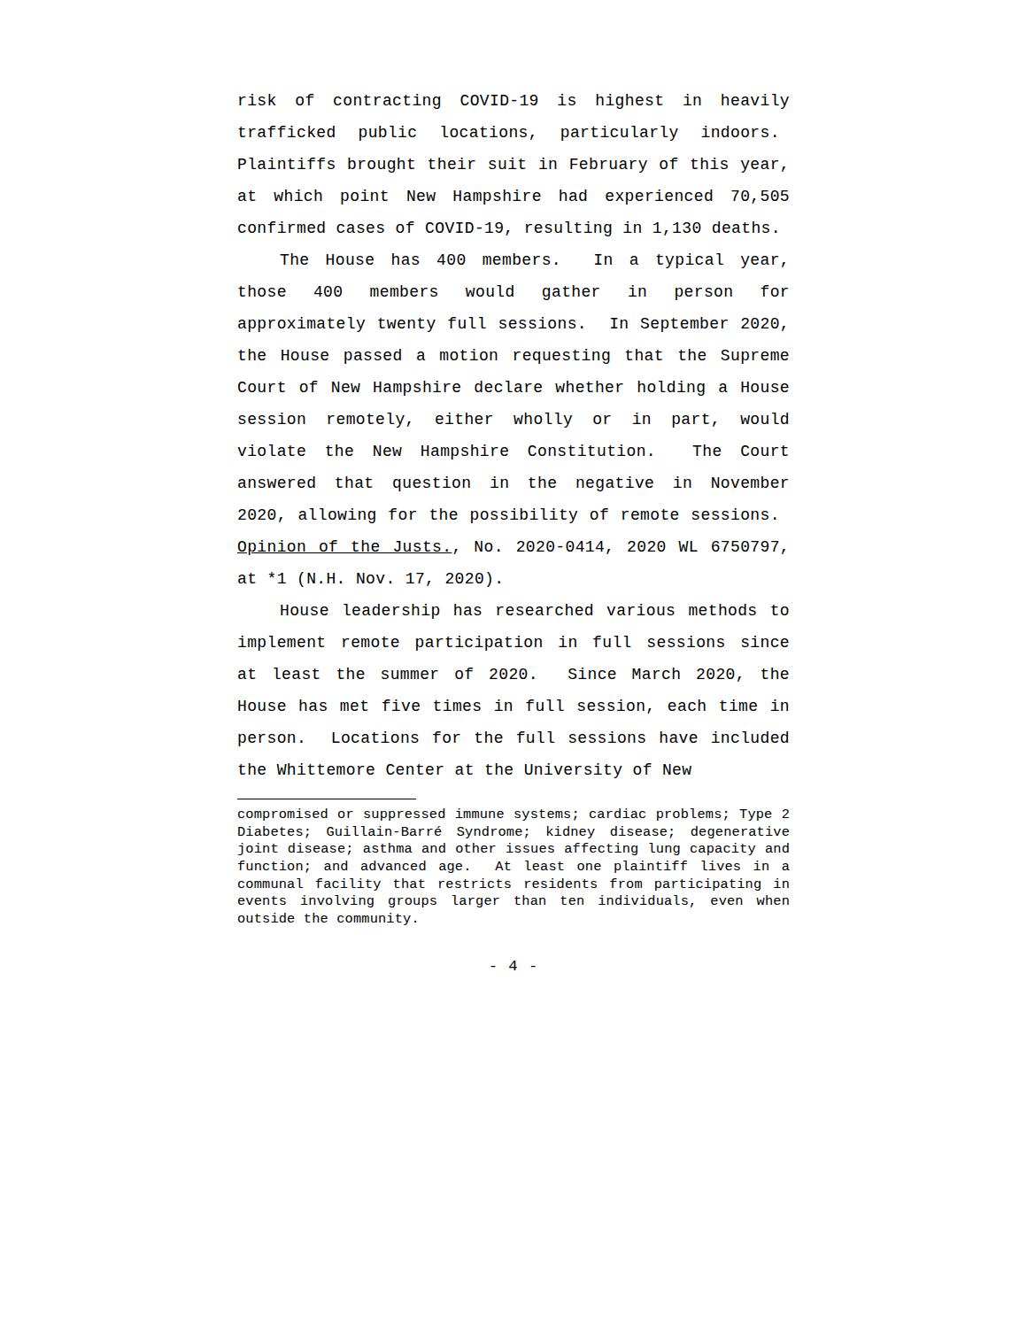risk of contracting COVID-19 is highest in heavily trafficked public locations, particularly indoors. Plaintiffs brought their suit in February of this year, at which point New Hampshire had experienced 70,505 confirmed cases of COVID-19, resulting in 1,130 deaths.
The House has 400 members. In a typical year, those 400 members would gather in person for approximately twenty full sessions. In September 2020, the House passed a motion requesting that the Supreme Court of New Hampshire declare whether holding a House session remotely, either wholly or in part, would violate the New Hampshire Constitution. The Court answered that question in the negative in November 2020, allowing for the possibility of remote sessions. Opinion of the Justs., No. 2020-0414, 2020 WL 6750797, at *1 (N.H. Nov. 17, 2020).
House leadership has researched various methods to implement remote participation in full sessions since at least the summer of 2020. Since March 2020, the House has met five times in full session, each time in person. Locations for the full sessions have included the Whittemore Center at the University of New
compromised or suppressed immune systems; cardiac problems; Type 2 Diabetes; Guillain-Barré Syndrome; kidney disease; degenerative joint disease; asthma and other issues affecting lung capacity and function; and advanced age. At least one plaintiff lives in a communal facility that restricts residents from participating in events involving groups larger than ten individuals, even when outside the community.
- 4 -